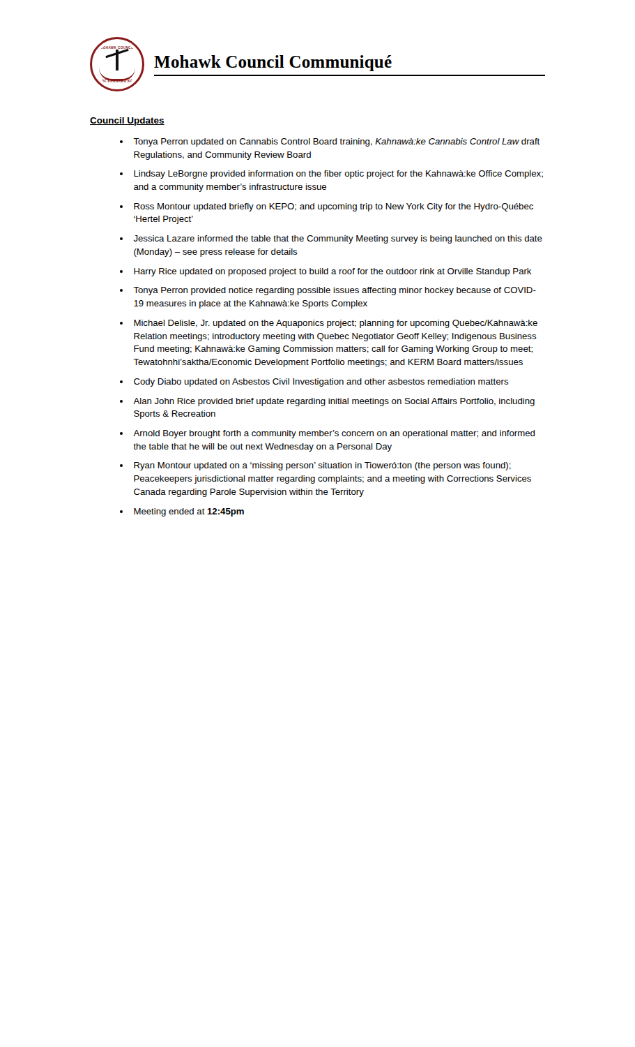Mohawk Council
of Kahnawà:ke
Mohawk Council Communiqué
Council Updates
Tonya Perron updated on Cannabis Control Board training, Kahnawà:ke Cannabis Control Law draft Regulations, and Community Review Board
Lindsay LeBorgne provided information on the fiber optic project for the Kahnawà:ke Office Complex; and a community member’s infrastructure issue
Ross Montour updated briefly on KEPO; and upcoming trip to New York City for the Hydro-Québec ‘Hertel Project’
Jessica Lazare informed the table that the Community Meeting survey is being launched on this date (Monday) – see press release for details
Harry Rice updated on proposed project to build a roof for the outdoor rink at Orville Standup Park
Tonya Perron provided notice regarding possible issues affecting minor hockey because of COVID-19 measures in place at the Kahnawà:ke Sports Complex
Michael Delisle, Jr. updated on the Aquaponics project; planning for upcoming Quebec/Kahnawà:ke Relation meetings; introductory meeting with Quebec Negotiator Geoff Kelley; Indigenous Business Fund meeting; Kahnawà:ke Gaming Commission matters; call for Gaming Working Group to meet; Tewatohnhi’saktha/Economic Development Portfolio meetings; and KERM Board matters/issues
Cody Diabo updated on Asbestos Civil Investigation and other asbestos remediation matters
Alan John Rice provided brief update regarding initial meetings on Social Affairs Portfolio, including Sports & Recreation
Arnold Boyer brought forth a community member’s concern on an operational matter; and informed the table that he will be out next Wednesday on a Personal Day
Ryan Montour updated on a ‘missing person’ situation in Tioweró:ton (the person was found); Peacekeepers jurisdictional matter regarding complaints; and a meeting with Corrections Services Canada regarding Parole Supervision within the Territory
Meeting ended at 12:45pm